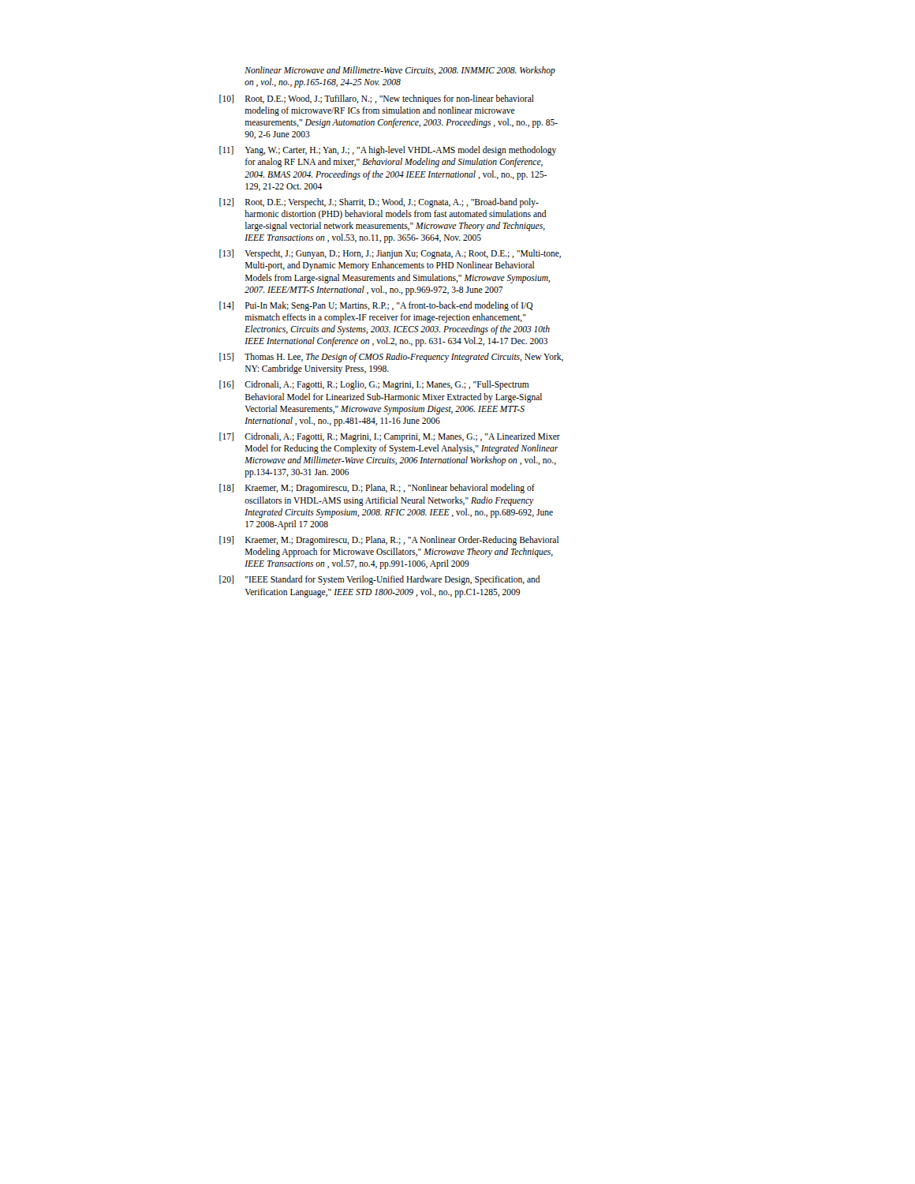Nonlinear Microwave and Millimetre-Wave Circuits, 2008. INMMIC 2008. Workshop on , vol., no., pp.165-168, 24-25 Nov. 2008
[10] Root, D.E.; Wood, J.; Tufillaro, N.; , "New techniques for non-linear behavioral modeling of microwave/RF ICs from simulation and nonlinear microwave measurements," Design Automation Conference, 2003. Proceedings , vol., no., pp. 85- 90, 2-6 June 2003
[11] Yang, W.; Carter, H.; Yan, J.; , "A high-level VHDL-AMS model design methodology for analog RF LNA and mixer," Behavioral Modeling and Simulation Conference, 2004. BMAS 2004. Proceedings of the 2004 IEEE International , vol., no., pp. 125- 129, 21-22 Oct. 2004
[12] Root, D.E.; Verspecht, J.; Sharrit, D.; Wood, J.; Cognata, A.; , "Broad-band poly-harmonic distortion (PHD) behavioral models from fast automated simulations and large-signal vectorial network measurements," Microwave Theory and Techniques, IEEE Transactions on , vol.53, no.11, pp. 3656- 3664, Nov. 2005
[13] Verspecht, J.; Gunyan, D.; Horn, J.; Jianjun Xu; Cognata, A.; Root, D.E.; , "Multi-tone, Multi-port, and Dynamic Memory Enhancements to PHD Nonlinear Behavioral Models from Large-signal Measurements and Simulations," Microwave Symposium, 2007. IEEE/MTT-S International , vol., no., pp.969-972, 3-8 June 2007
[14] Pui-In Mak; Seng-Pan U; Martins, R.P.; , "A front-to-back-end modeling of I/Q mismatch effects in a complex-IF receiver for image-rejection enhancement," Electronics, Circuits and Systems, 2003. ICECS 2003. Proceedings of the 2003 10th IEEE International Conference on , vol.2, no., pp. 631- 634 Vol.2, 14-17 Dec. 2003
[15] Thomas H. Lee, The Design of CMOS Radio-Frequency Integrated Circuits, New York, NY: Cambridge University Press, 1998.
[16] Cidronali, A.; Fagotti, R.; Loglio, G.; Magrini, I.; Manes, G.; , "Full-Spectrum Behavioral Model for Linearized Sub-Harmonic Mixer Extracted by Large-Signal Vectorial Measurements," Microwave Symposium Digest, 2006. IEEE MTT-S International , vol., no., pp.481-484, 11-16 June 2006
[17] Cidronali, A.; Fagotti, R.; Magrini, I.; Camprini, M.; Manes, G.; , "A Linearized Mixer Model for Reducing the Complexity of System-Level Analysis," Integrated Nonlinear Microwave and Millimeter-Wave Circuits, 2006 International Workshop on , vol., no., pp.134-137, 30-31 Jan. 2006
[18] Kraemer, M.; Dragomirescu, D.; Plana, R.; , "Nonlinear behavioral modeling of oscillators in VHDL-AMS using Artificial Neural Networks," Radio Frequency Integrated Circuits Symposium, 2008. RFIC 2008. IEEE , vol., no., pp.689-692, June 17 2008-April 17 2008
[19] Kraemer, M.; Dragomirescu, D.; Plana, R.; , "A Nonlinear Order-Reducing Behavioral Modeling Approach for Microwave Oscillators," Microwave Theory and Techniques, IEEE Transactions on , vol.57, no.4, pp.991-1006, April 2009
[20]"IEEE Standard for System Verilog-Unified Hardware Design, Specification, and Verification Language," IEEE STD 1800-2009 , vol., no., pp.C1-1285, 2009